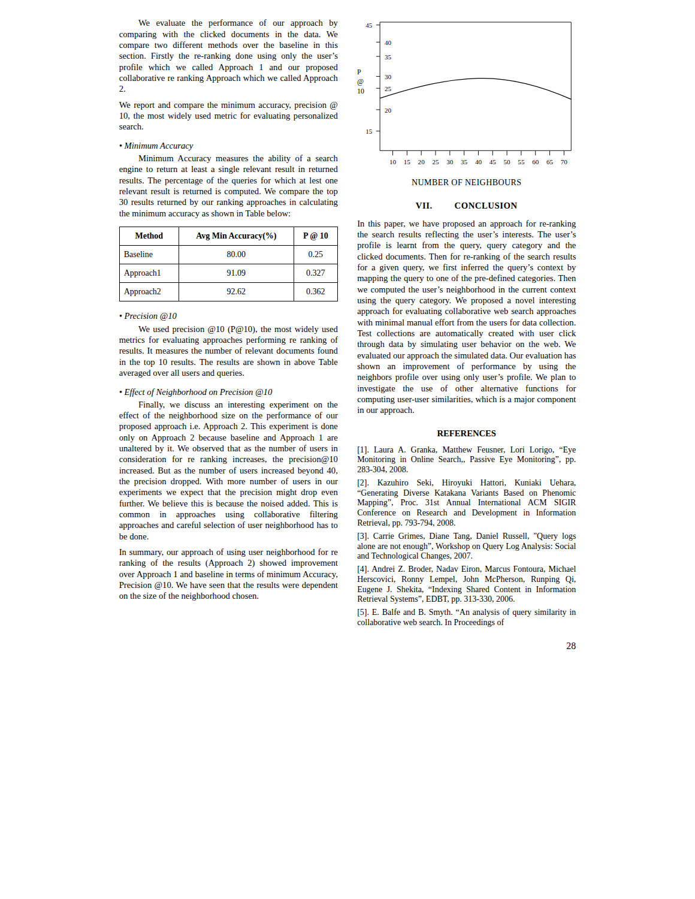We evaluate the performance of our approach by comparing with the clicked documents in the data. We compare two different methods over the baseline in this section. Firstly the re-ranking done using only the user’s profile which we called Approach 1 and our proposed collaborative re ranking Approach which we called Approach 2.
We report and compare the minimum accuracy, precision @ 10, the most widely used metric for evaluating personalized search.
• Minimum Accuracy
Minimum Accuracy measures the ability of a search engine to return at least a single relevant result in returned results. The percentage of the queries for which at lest one relevant result is returned is computed. We compare the top 30 results returned by our ranking approaches in calculating the minimum accuracy as shown in Table below:
| Method | Avg Min Accuracy(%) | P @ 10 |
| --- | --- | --- |
| Baseline | 80.00 | 0.25 |
| Approach1 | 91.09 | 0.327 |
| Approach2 | 92.62 | 0.362 |
• Precision @10
We used precision @10 (P@10), the most widely used metrics for evaluating approaches performing re ranking of results. It measures the number of relevant documents found in the top 10 results. The results are shown in above Table averaged over all users and queries.
• Effect of Neighborhood on Precision @10
Finally, we discuss an interesting experiment on the effect of the neighborhood size on the performance of our proposed approach i.e. Approach 2. This experiment is done only on Approach 2 because baseline and Approach 1 are unaltered by it. We observed that as the number of users in consideration for re ranking increases, the precision@10 increased. But as the number of users increased beyond 40, the precision dropped. With more number of users in our experiments we expect that the precision might drop even further. We believe this is because the noised added. This is common in approaches using collaborative filtering approaches and careful selection of user neighborhood has to be done.
In summary, our approach of using user neighborhood for re ranking of the results (Approach 2) showed improvement over Approach 1 and baseline in terms of minimum Accuracy, Precision @10. We have seen that the results were dependent on the size of the neighborhood chosen.
45 40 35 30 25 20 15 P @ 10 10 15 20 25 30 35 40 45 50 55 60 65 70
NUMBER OF NEIGHBOURS
VII. CONCLUSION
In this paper, we have proposed an approach for re-ranking the search results reflecting the user’s interests. The user’s profile is learnt from the query, query category and the clicked documents. Then for re-ranking of the search results for a given query, we first inferred the query’s context by mapping the query to one of the pre-defined categories. Then we computed the user’s neighborhood in the current context using the query category. We proposed a novel interesting approach for evaluating collaborative web search approaches with minimal manual effort from the users for data collection. Test collections are automatically created with user click through data by simulating user behavior on the web. We evaluated our approach the simulated data. Our evaluation has shown an improvement of performance by using the neighbors profile over using only user’s profile. We plan to investigate the use of other alternative functions for computing user-user similarities, which is a major component in our approach.
REFERENCES
[1]. Laura A. Granka, Matthew Feusner, Lori Lorigo, “Eye Monitoring in Online Search,, Passive Eye Monitoring”, pp. 283-304, 2008.
[2]. Kazuhiro Seki, Hiroyuki Hattori, Kuniaki Uehara, “Generating Diverse Katakana Variants Based on Phenomic Mapping”, Proc. 31st Annual International ACM SIGIR Conference on Research and Development in Information Retrieval, pp. 793-794, 2008.
[3]. Carrie Grimes, Diane Tang, Daniel Russell, "Query logs alone are not enough”, Workshop on Query Log Analysis: Social and Technological Changes, 2007.
[4]. Andrei Z. Broder, Nadav Eiron, Marcus Fontoura, Michael Herscovici, Ronny Lempel, John McPherson, Runping Qi, Eugene J. Shekita, “Indexing Shared Content in Information Retrieval Systems”, EDBT, pp. 313-330, 2006.
[5]. E. Balfe and B. Smyth. “An analysis of query similarity in collaborative web search. In Proceedings of
28